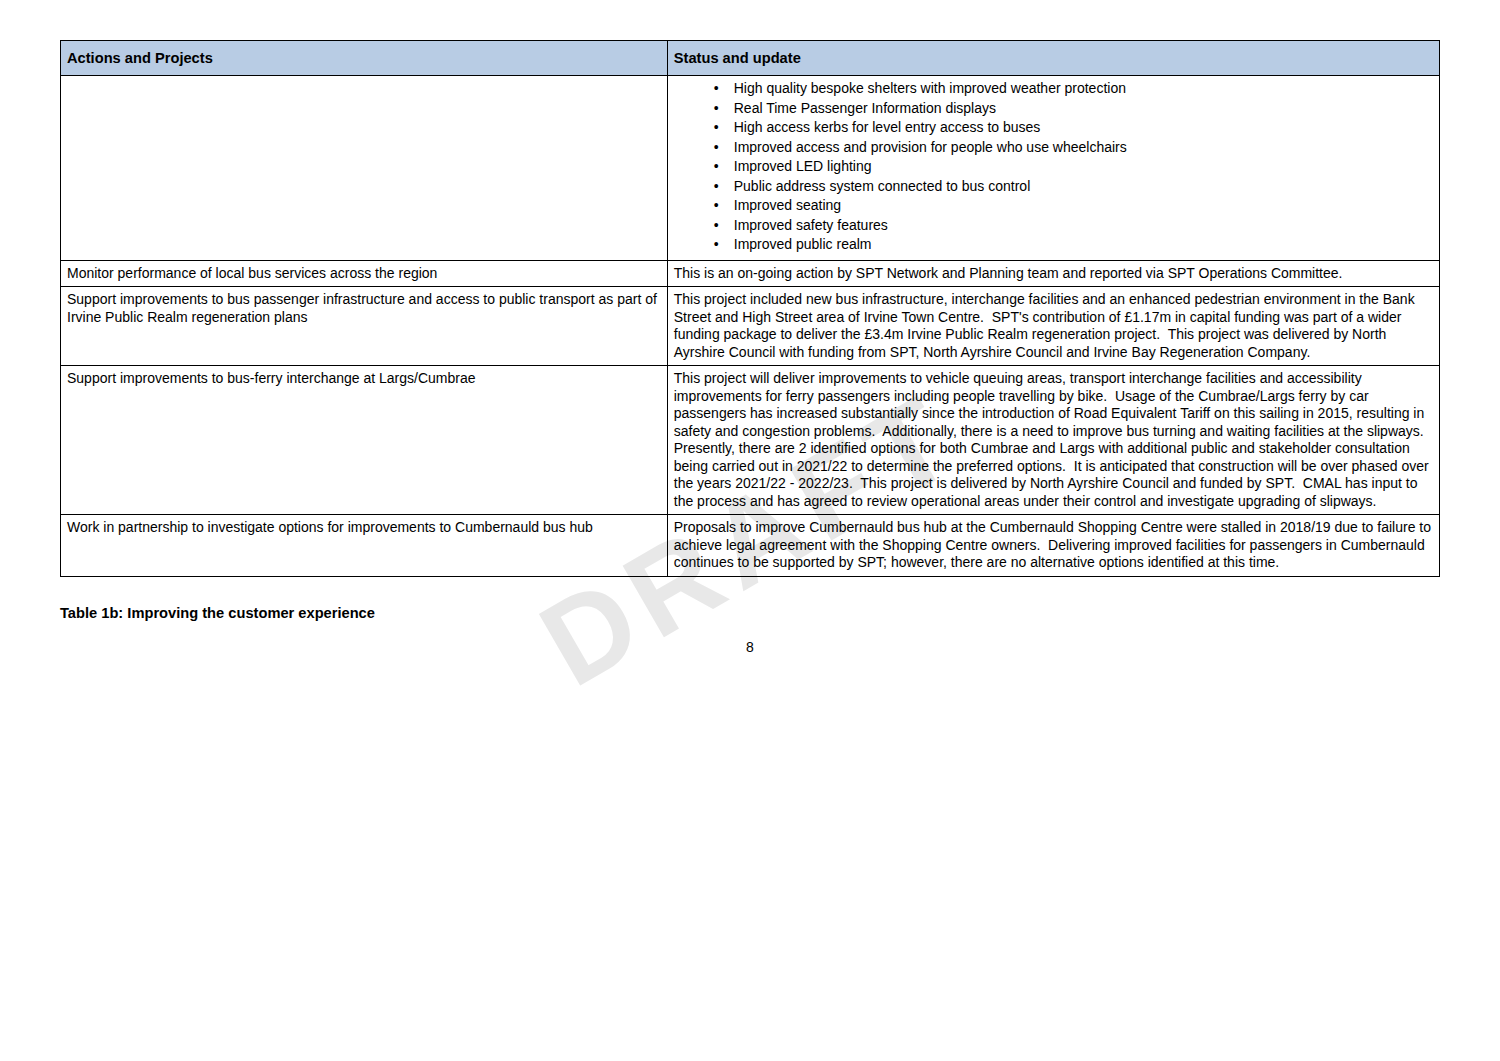DRAFT
| Actions and Projects | Status and update |
| --- | --- |
| | High quality bespoke shelters with improved weather protection Real Time Passenger Information displays High access kerbs for level entry access to buses Improved access and provision for people who use wheelchairs Improved LED lighting Public address system connected to bus control Improved seating Improved safety features Improved public realm |
| Monitor performance of local bus services across the region | This is an on-going action by SPT Network and Planning team and reported via SPT Operations Committee. |
| Support improvements to bus passenger infrastructure and access to public transport as part of Irvine Public Realm regeneration plans | This project included new bus infrastructure, interchange facilities and an enhanced pedestrian environment in the Bank Street and High Street area of Irvine Town Centre. SPT's contribution of £1.17m in capital funding was part of a wider funding package to deliver the £3.4m Irvine Public Realm regeneration project. This project was delivered by North Ayrshire Council with funding from SPT, North Ayrshire Council and Irvine Bay Regeneration Company. |
| Support improvements to bus-ferry interchange at Largs/Cumbrae | This project will deliver improvements to vehicle queuing areas, transport interchange facilities and accessibility improvements for ferry passengers including people travelling by bike. Usage of the Cumbrae/Largs ferry by car passengers has increased substantially since the introduction of Road Equivalent Tariff on this sailing in 2015, resulting in safety and congestion problems. Additionally, there is a need to improve bus turning and waiting facilities at the slipways. Presently, there are 2 identified options for both Cumbrae and Largs with additional public and stakeholder consultation being carried out in 2021/22 to determine the preferred options. It is anticipated that construction will be over phased over the years 2021/22 - 2022/23. This project is delivered by North Ayrshire Council and funded by SPT. CMAL has input to the process and has agreed to review operational areas under their control and investigate upgrading of slipways. |
| Work in partnership to investigate options for improvements to Cumbernauld bus hub | Proposals to improve Cumbernauld bus hub at the Cumbernauld Shopping Centre were stalled in 2018/19 due to failure to achieve legal agreement with the Shopping Centre owners. Delivering improved facilities for passengers in Cumbernauld continues to be supported by SPT; however, there are no alternative options identified at this time. |
Table 1b: Improving the customer experience
8